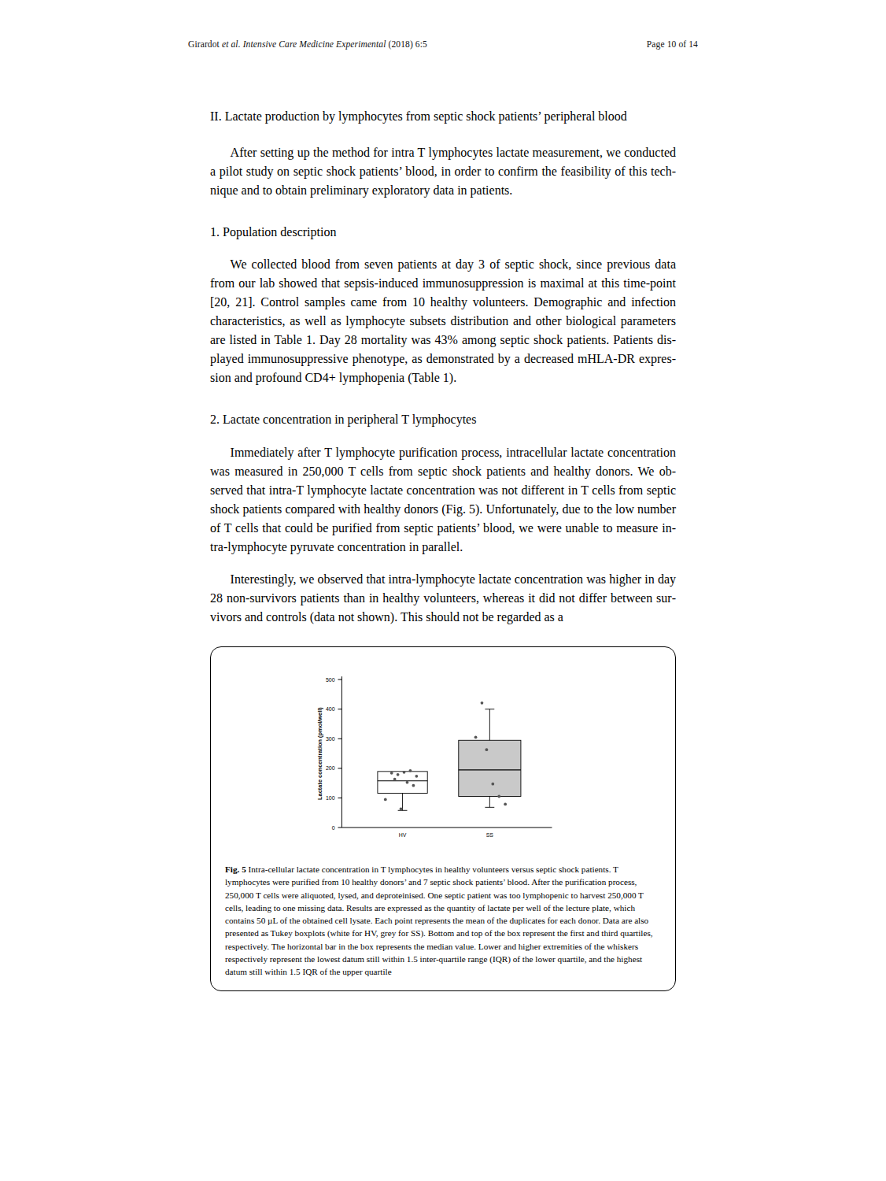Girardot et al. Intensive Care Medicine Experimental (2018) 6:5
Page 10 of 14
II. Lactate production by lymphocytes from septic shock patients’ peripheral blood
After setting up the method for intra T lymphocytes lactate measurement, we conducted a pilot study on septic shock patients’ blood, in order to confirm the feasibility of this technique and to obtain preliminary exploratory data in patients.
1. Population description
We collected blood from seven patients at day 3 of septic shock, since previous data from our lab showed that sepsis-induced immunosuppression is maximal at this time-point [20, 21]. Control samples came from 10 healthy volunteers. Demographic and infection characteristics, as well as lymphocyte subsets distribution and other biological parameters are listed in Table 1. Day 28 mortality was 43% among septic shock patients. Patients displayed immunosuppressive phenotype, as demonstrated by a decreased mHLA-DR expression and profound CD4+ lymphopenia (Table 1).
2. Lactate concentration in peripheral T lymphocytes
Immediately after T lymphocyte purification process, intracellular lactate concentration was measured in 250,000 T cells from septic shock patients and healthy donors. We observed that intra-T lymphocyte lactate concentration was not different in T cells from septic shock patients compared with healthy donors (Fig. 5). Unfortunately, due to the low number of T cells that could be purified from septic patients’ blood, we were unable to measure intra-lymphocyte pyruvate concentration in parallel.
Interestingly, we observed that intra-lymphocyte lactate concentration was higher in day 28 non-survivors patients than in healthy volunteers, whereas it did not differ between survivors and controls (data not shown). This should not be regarded as a
500 400 300 200 100 0 Lactate concentration (pmol/well) HV SS
Fig. 5 Intra-cellular lactate concentration in T lymphocytes in healthy volunteers versus septic shock patients. T lymphocytes were purified from 10 healthy donors’ and 7 septic shock patients’ blood. After the purification process, 250,000 T cells were aliquoted, lysed, and deproteinised. One septic patient was too lymphopenic to harvest 250,000 T cells, leading to one missing data. Results are expressed as the quantity of lactate per well of the lecture plate, which contains 50 µL of the obtained cell lysate. Each point represents the mean of the duplicates for each donor. Data are also presented as Tukey boxplots (white for HV, grey for SS). Bottom and top of the box represent the first and third quartiles, respectively. The horizontal bar in the box represents the median value. Lower and higher extremities of the whiskers respectively represent the lowest datum still within 1.5 inter-quartile range (IQR) of the lower quartile, and the highest datum still within 1.5 IQR of the upper quartile